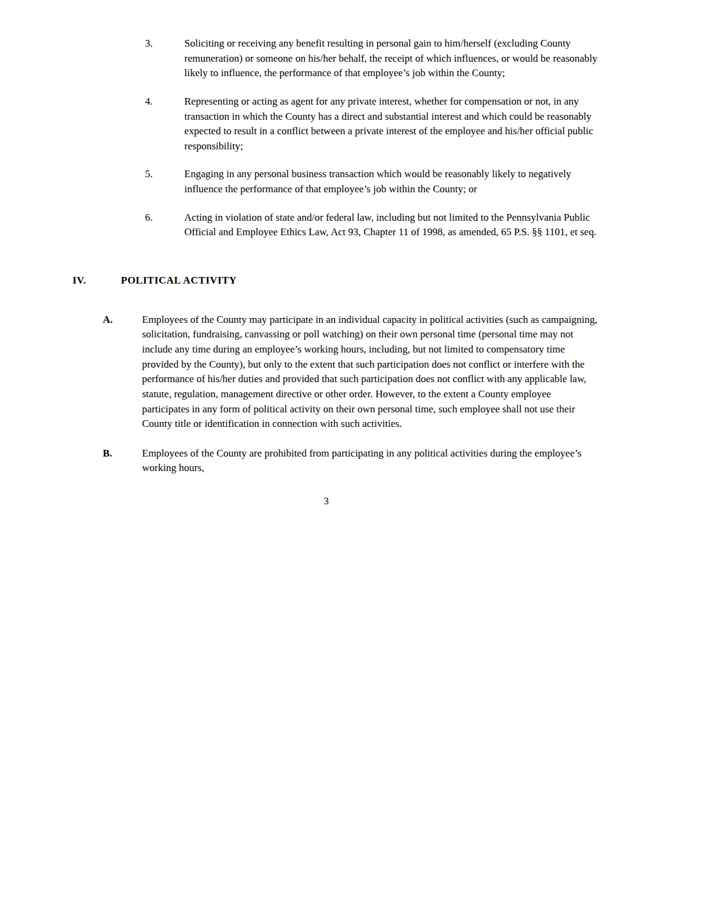3. Soliciting or receiving any benefit resulting in personal gain to him/herself (excluding County remuneration) or someone on his/her behalf, the receipt of which influences, or would be reasonably likely to influence, the performance of that employee’s job within the County;
4. Representing or acting as agent for any private interest, whether for compensation or not, in any transaction in which the County has a direct and substantial interest and which could be reasonably expected to result in a conflict between a private interest of the employee and his/her official public responsibility;
5. Engaging in any personal business transaction which would be reasonably likely to negatively influence the performance of that employee’s job within the County; or
6. Acting in violation of state and/or federal law, including but not limited to the Pennsylvania Public Official and Employee Ethics Law, Act 93, Chapter 11 of 1998, as amended, 65 P.S. §§ 1101, et seq.
IV. POLITICAL ACTIVITY
A. Employees of the County may participate in an individual capacity in political activities (such as campaigning, solicitation, fundraising, canvassing or poll watching) on their own personal time (personal time may not include any time during an employee’s working hours, including, but not limited to compensatory time provided by the County), but only to the extent that such participation does not conflict or interfere with the performance of his/her duties and provided that such participation does not conflict with any applicable law, statute, regulation, management directive or other order. However, to the extent a County employee participates in any form of political activity on their own personal time, such employee shall not use their County title or identification in connection with such activities.
B. Employees of the County are prohibited from participating in any political activities during the employee’s working hours,
3